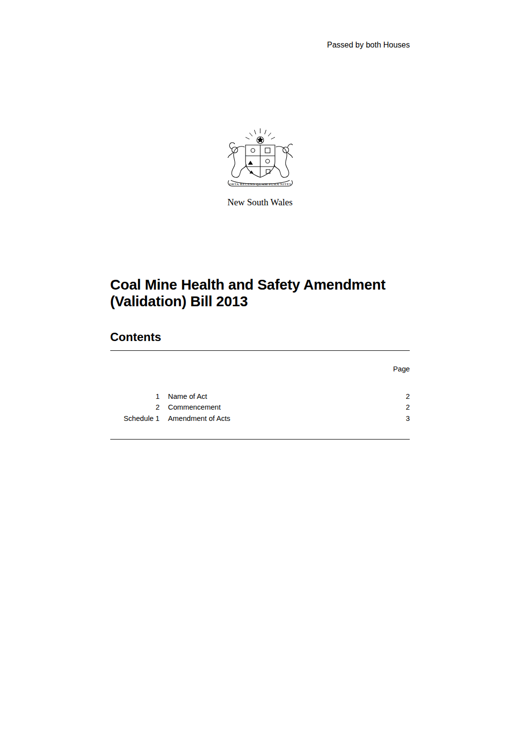Passed by both Houses
ORTA RECENS QUAM PURA NITES
New South Wales
Coal Mine Health and Safety Amendment (Validation) Bill 2013
Contents
| | | Page |
| 1 | Name of Act | 2 |
| 2 | Commencement | 2 |
| Schedule 1 | Amendment of Acts | 3 |